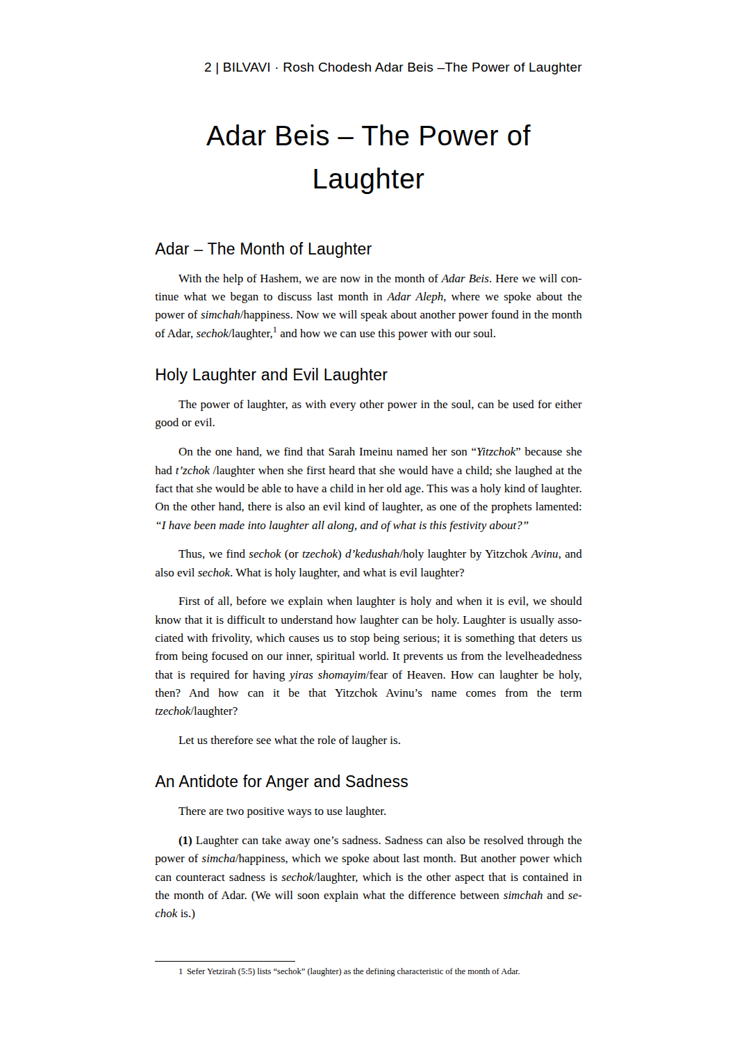2 | BILVAVI · Rosh Chodesh Adar Beis –The Power of Laughter
Adar Beis – The Power of Laughter
Adar – The Month of Laughter
With the help of Hashem, we are now in the month of Adar Beis. Here we will continue what we began to discuss last month in Adar Aleph, where we spoke about the power of simchah/happiness. Now we will speak about another power found in the month of Adar, sechok/laughter,1 and how we can use this power with our soul.
Holy Laughter and Evil Laughter
The power of laughter, as with every other power in the soul, can be used for either good or evil.
On the one hand, we find that Sarah Imeinu named her son “Yitzchok” because she had t’zchok /laughter when she first heard that she would have a child; she laughed at the fact that she would be able to have a child in her old age. This was a holy kind of laughter. On the other hand, there is also an evil kind of laughter, as one of the prophets lamented: “I have been made into laughter all along, and of what is this festivity about?”
Thus, we find sechok (or tzechok) d’kedushah/holy laughter by Yitzchok Avinu, and also evil sechok. What is holy laughter, and what is evil laughter?
First of all, before we explain when laughter is holy and when it is evil, we should know that it is difficult to understand how laughter can be holy. Laughter is usually associated with frivolity, which causes us to stop being serious; it is something that deters us from being focused on our inner, spiritual world. It prevents us from the levelheadedness that is required for having yiras shomayim/fear of Heaven. How can laughter be holy, then? And how can it be that Yitzchok Avinu’s name comes from the term tzechok/laughter?
Let us therefore see what the role of laugher is.
An Antidote for Anger and Sadness
There are two positive ways to use laughter.
(1) Laughter can take away one’s sadness. Sadness can also be resolved through the power of simcha/happiness, which we spoke about last month. But another power which can counteract sadness is sechok/laughter, which is the other aspect that is contained in the month of Adar. (We will soon explain what the difference between simchah and sechok is.)
1 Sefer Yetzirah (5:5) lists “sechok” (laughter) as the defining characteristic of the month of Adar.